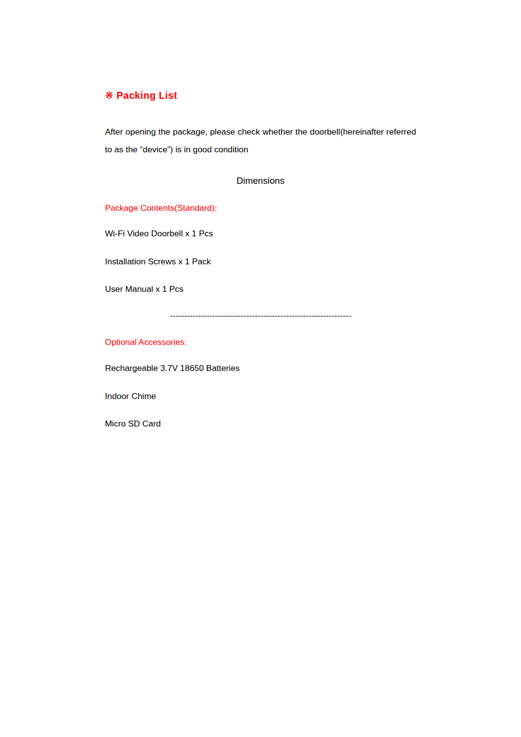※ Packing List
After opening the package, please check whether the doorbell(hereinafter referred to as the “device”) is in good condition
Dimensions
Package Contents(Standard):
Wi-Fi Video Doorbell x 1 Pcs
Installation Screws x 1 Pack
User Manual x 1 Pcs
----------------------------------------------------------------
Optional Accessories:
Rechargeable 3.7V 18650 Batteries
Indoor Chime
Micro SD Card